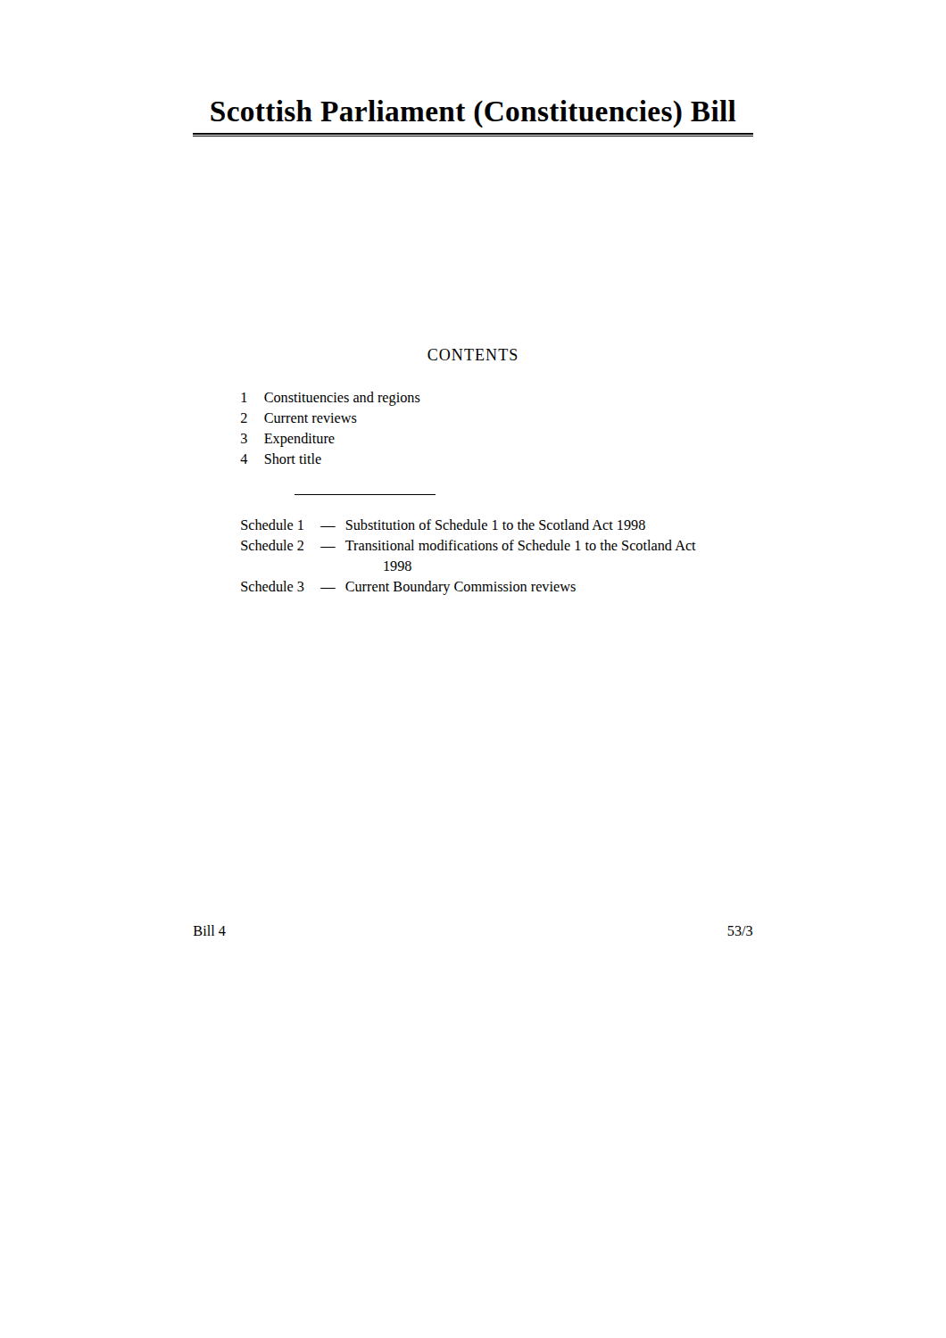Scottish Parliament (Constituencies) Bill
CONTENTS
1 Constituencies and regions
2 Current reviews
3 Expenditure
4 Short title
| Schedule 1 | — | Substitution of Schedule 1 to the Scotland Act 1998 |
| Schedule 2 | — | Transitional modifications of Schedule 1 to the Scotland Act 1998 |
| Schedule 3 | — | Current Boundary Commission reviews |
Bill 4 53/3